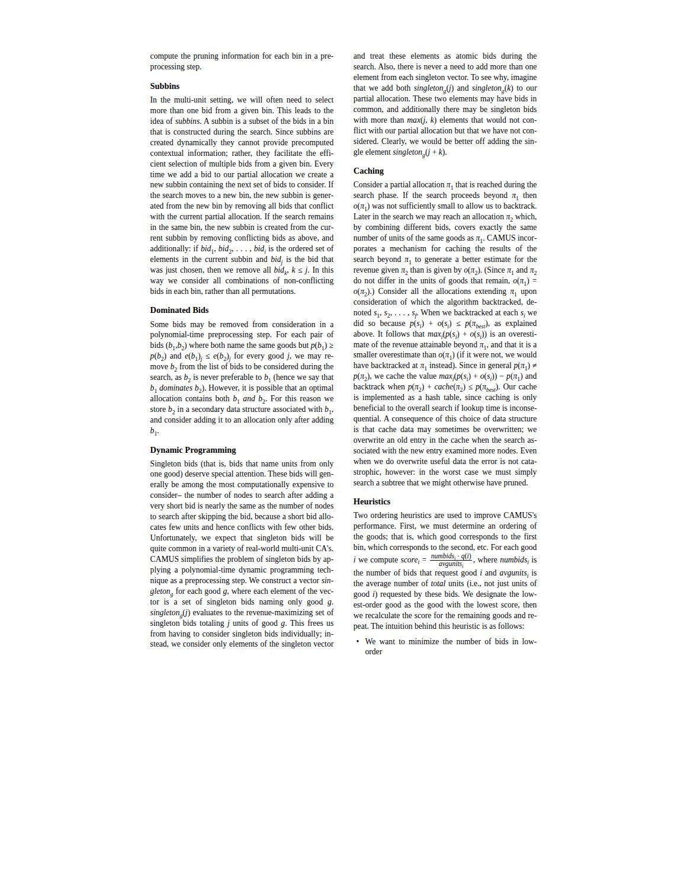compute the pruning information for each bin in a preprocessing step.
Subbins
In the multi-unit setting, we will often need to select more than one bid from a given bin. This leads to the idea of subbins. A subbin is a subset of the bids in a bin that is constructed during the search. Since subbins are created dynamically they cannot provide precomputed contextual information; rather, they facilitate the efficient selection of multiple bids from a given bin. Every time we add a bid to our partial allocation we create a new subbin containing the next set of bids to consider. If the search moves to a new bin, the new subbin is generated from the new bin by removing all bids that conflict with the current partial allocation. If the search remains in the same bin, the new subbin is created from the current subbin by removing conflicting bids as above, and additionally: if bid1, bid2, . . . , bidi is the ordered set of elements in the current subbin and bidj is the bid that was just chosen, then we remove all bidk, k ≤ j. In this way we consider all combinations of non-conflicting bids in each bin, rather than all permutations.
Dominated Bids
Some bids may be removed from consideration in a polynomial-time preprocessing step. For each pair of bids (b1,b2) where both name the same goods but p(b1) ≥ p(b2) and e(b1)j ≤ e(b2)j for every good j, we may remove b2 from the list of bids to be considered during the search, as b2 is never preferable to b1 (hence we say that b1 dominates b2). However, it is possible that an optimal allocation contains both b1 and b2. For this reason we store b2 in a secondary data structure associated with b1, and consider adding it to an allocation only after adding b1.
Dynamic Programming
Singleton bids (that is, bids that name units from only one good) deserve special attention. These bids will generally be among the most computationally expensive to consider– the number of nodes to search after adding a very short bid is nearly the same as the number of nodes to search after skipping the bid, because a short bid allocates few units and hence conflicts with few other bids. Unfortunately, we expect that singleton bids will be quite common in a variety of real-world multi-unit CA's. CAMUS simplifies the problem of singleton bids by applying a polynomial-time dynamic programming technique as a preprocessing step. We construct a vector singletong for each good g, where each element of the vector is a set of singleton bids naming only good g. singletong(j) evaluates to the revenue-maximizing set of singleton bids totaling j units of good g. This frees us from having to consider singleton bids individually; instead, we consider only elements of the singleton vector and treat these elements as atomic bids during the search. Also, there is never a need to add more than one element from each singleton vector. To see why, imagine that we add both singletong(j) and singletong(k) to our partial allocation. These two elements may have bids in common, and additionally there may be singleton bids with more than max(j, k) elements that would not conflict with our partial allocation but that we have not considered. Clearly, we would be better off adding the single element singletong(j + k).
Caching
Consider a partial allocation π1 that is reached during the search phase. If the search proceeds beyond π1 then o(π1) was not sufficiently small to allow us to backtrack. Later in the search we may reach an allocation π2 which, by combining different bids, covers exactly the same number of units of the same goods as π1. CAMUS incorporates a mechanism for caching the results of the search beyond π1 to generate a better estimate for the revenue given π2 than is given by o(π2). (Since π1 and π2 do not differ in the units of goods that remain, o(π1) = o(π2).) Consider all the allocations extending π1 upon consideration of which the algorithm backtracked, denoted s1, s2, . . . , sf. When we backtracked at each si we did so because p(si) + o(si) ≤ p(πbest), as explained above. It follows that maxi(p(si) + o(si)) is an overestimate of the revenue attainable beyond π1, and that it is a smaller overestimate than o(π1) (if it were not, we would have backtracked at π1 instead). Since in general p(π1) ≠ p(π2), we cache the value maxi(p(si) + o(si)) − p(π1) and backtrack when p(π2) + cache(π2) ≤ p(πbest). Our cache is implemented as a hash table, since caching is only beneficial to the overall search if lookup time is inconsequential. A consequence of this choice of data structure is that cache data may sometimes be overwritten; we overwrite an old entry in the cache when the search associated with the new entry examined more nodes. Even when we do overwrite useful data the error is not catastrophic, however: in the worst case we must simply search a subtree that we might otherwise have pruned.
Heuristics
Two ordering heuristics are used to improve CAMUS's performance. First, we must determine an ordering of the goods; that is, which good corresponds to the first bin, which corresponds to the second, etc. For each good i we compute scorei = numbidsi · q(i) avgunitsi, where numbidsi is the number of bids that request good i and avgunitsi is the average number of total units (i.e., not just units of good i) requested by these bids. We designate the lowest-order good as the good with the lowest score, then we recalculate the score for the remaining goods and repeat. The intuition behind this heuristic is as follows:
We want to minimize the number of bids in low-order